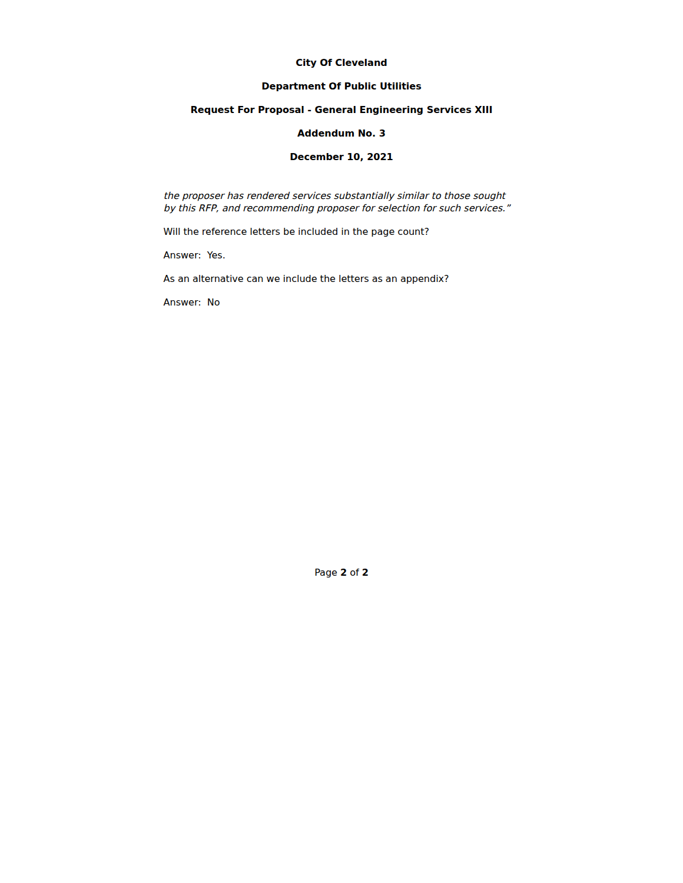City Of Cleveland
Department Of Public Utilities
Request For Proposal - General Engineering Services XIII
Addendum No. 3
December 10, 2021
the proposer has rendered services substantially similar to those sought by this RFP, and recommending proposer for selection for such services.”
Will the reference letters be included in the page count?
Answer: Yes.
As an alternative can we include the letters as an appendix?
Answer: No
Page 2 of 2